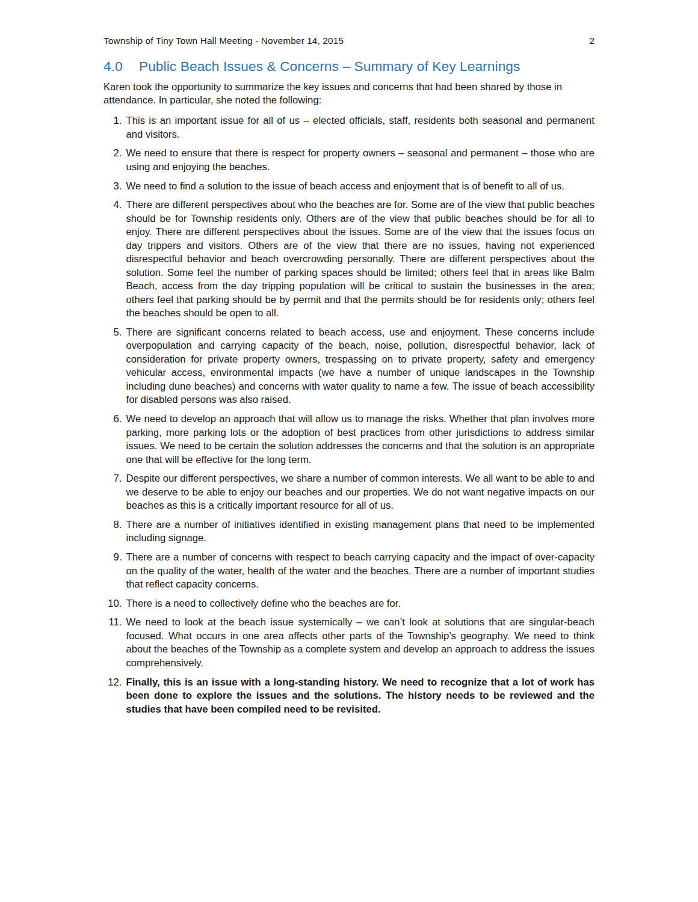Township of Tiny Town Hall Meeting - November 14, 2015 2
4.0 Public Beach Issues & Concerns – Summary of Key Learnings
Karen took the opportunity to summarize the key issues and concerns that had been shared by those in attendance. In particular, she noted the following:
This is an important issue for all of us – elected officials, staff, residents both seasonal and permanent and visitors.
We need to ensure that there is respect for property owners – seasonal and permanent – those who are using and enjoying the beaches.
We need to find a solution to the issue of beach access and enjoyment that is of benefit to all of us.
There are different perspectives about who the beaches are for. Some are of the view that public beaches should be for Township residents only. Others are of the view that public beaches should be for all to enjoy. There are different perspectives about the issues. Some are of the view that the issues focus on day trippers and visitors. Others are of the view that there are no issues, having not experienced disrespectful behavior and beach overcrowding personally. There are different perspectives about the solution. Some feel the number of parking spaces should be limited; others feel that in areas like Balm Beach, access from the day tripping population will be critical to sustain the businesses in the area; others feel that parking should be by permit and that the permits should be for residents only; others feel the beaches should be open to all.
There are significant concerns related to beach access, use and enjoyment. These concerns include overpopulation and carrying capacity of the beach, noise, pollution, disrespectful behavior, lack of consideration for private property owners, trespassing on to private property, safety and emergency vehicular access, environmental impacts (we have a number of unique landscapes in the Township including dune beaches) and concerns with water quality to name a few. The issue of beach accessibility for disabled persons was also raised.
We need to develop an approach that will allow us to manage the risks. Whether that plan involves more parking, more parking lots or the adoption of best practices from other jurisdictions to address similar issues. We need to be certain the solution addresses the concerns and that the solution is an appropriate one that will be effective for the long term.
Despite our different perspectives, we share a number of common interests. We all want to be able to and we deserve to be able to enjoy our beaches and our properties. We do not want negative impacts on our beaches as this is a critically important resource for all of us.
There are a number of initiatives identified in existing management plans that need to be implemented including signage.
There are a number of concerns with respect to beach carrying capacity and the impact of over-capacity on the quality of the water, health of the water and the beaches. There are a number of important studies that reflect capacity concerns.
There is a need to collectively define who the beaches are for.
We need to look at the beach issue systemically – we can’t look at solutions that are singular-beach focused. What occurs in one area affects other parts of the Township’s geography. We need to think about the beaches of the Township as a complete system and develop an approach to address the issues comprehensively.
Finally, this is an issue with a long-standing history. We need to recognize that a lot of work has been done to explore the issues and the solutions. The history needs to be reviewed and the studies that have been compiled need to be revisited.